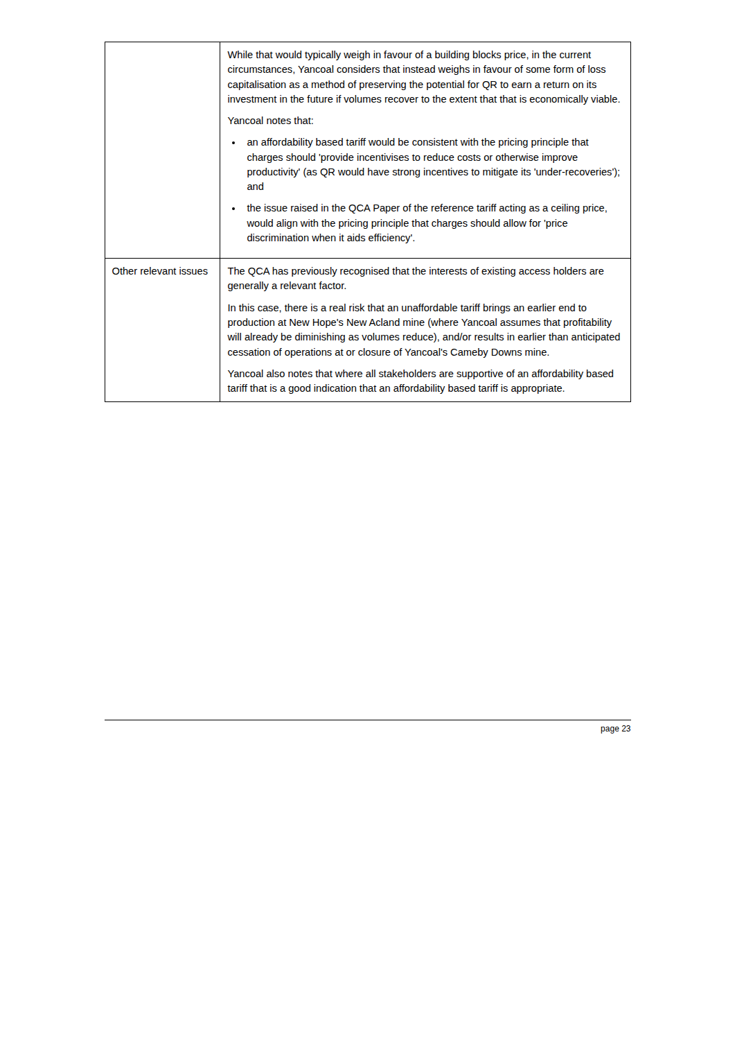| | While that would typically weigh in favour of a building blocks price, in the current circumstances, Yancoal considers that instead weighs in favour of some form of loss capitalisation as a method of preserving the potential for QR to earn a return on its investment in the future if volumes recover to the extent that that is economically viable. Yancoal notes that: an affordability based tariff would be consistent with the pricing principle that charges should 'provide incentivises to reduce costs or otherwise improve productivity' (as QR would have strong incentives to mitigate its 'under-recoveries'); and the issue raised in the QCA Paper of the reference tariff acting as a ceiling price, would align with the pricing principle that charges should allow for 'price discrimination when it aids efficiency'. |
| Other relevant issues | The QCA has previously recognised that the interests of existing access holders are generally a relevant factor. In this case, there is a real risk that an unaffordable tariff brings an earlier end to production at New Hope's New Acland mine (where Yancoal assumes that profitability will already be diminishing as volumes reduce), and/or results in earlier than anticipated cessation of operations at or closure of Yancoal's Cameby Downs mine. Yancoal also notes that where all stakeholders are supportive of an affordability based tariff that is a good indication that an affordability based tariff is appropriate. |
page 23